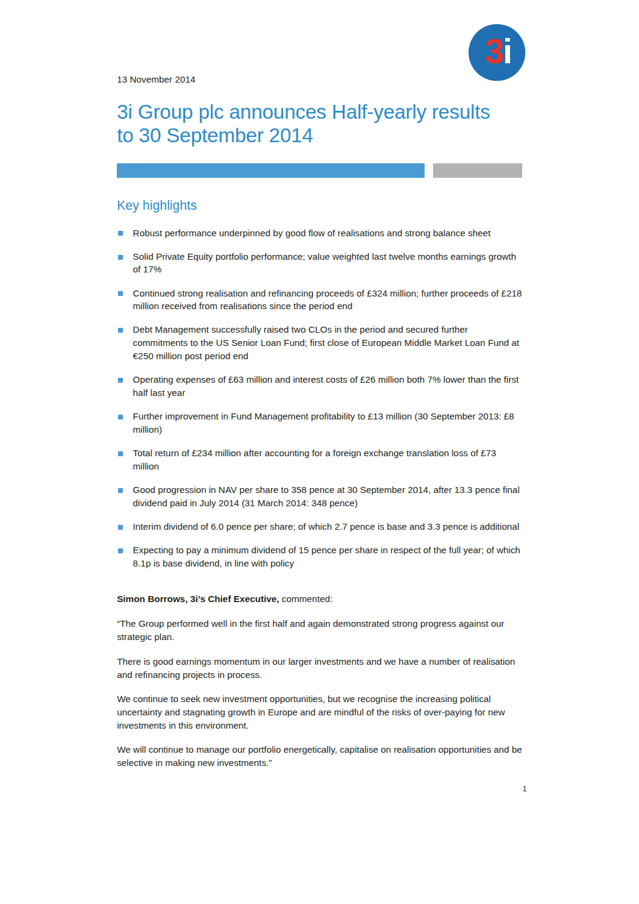3 i
13 November 2014
3i Group plc announces Half-yearly results
to 30 September 2014
Key highlights
Robust performance underpinned by good flow of realisations and strong balance sheet
Solid Private Equity portfolio performance; value weighted last twelve months earnings growth of 17%
Continued strong realisation and refinancing proceeds of £324 million; further proceeds of £218 million received from realisations since the period end
Debt Management successfully raised two CLOs in the period and secured further commitments to the US Senior Loan Fund; first close of European Middle Market Loan Fund at €250 million post period end
Operating expenses of £63 million and interest costs of £26 million both 7% lower than the first half last year
Further improvement in Fund Management profitability to £13 million (30 September 2013: £8 million)
Total return of £234 million after accounting for a foreign exchange translation loss of £73 million
Good progression in NAV per share to 358 pence at 30 September 2014, after 13.3 pence final dividend paid in July 2014 (31 March 2014: 348 pence)
Interim dividend of 6.0 pence per share; of which 2.7 pence is base and 3.3 pence is additional
Expecting to pay a minimum dividend of 15 pence per share in respect of the full year; of which 8.1p is base dividend, in line with policy
Simon Borrows, 3i’s Chief Executive, commented:
“The Group performed well in the first half and again demonstrated strong progress against our strategic plan.
There is good earnings momentum in our larger investments and we have a number of realisation and refinancing projects in process.
We continue to seek new investment opportunities, but we recognise the increasing political uncertainty and stagnating growth in Europe and are mindful of the risks of over-paying for new investments in this environment.
We will continue to manage our portfolio energetically, capitalise on realisation opportunities and be selective in making new investments.”
1